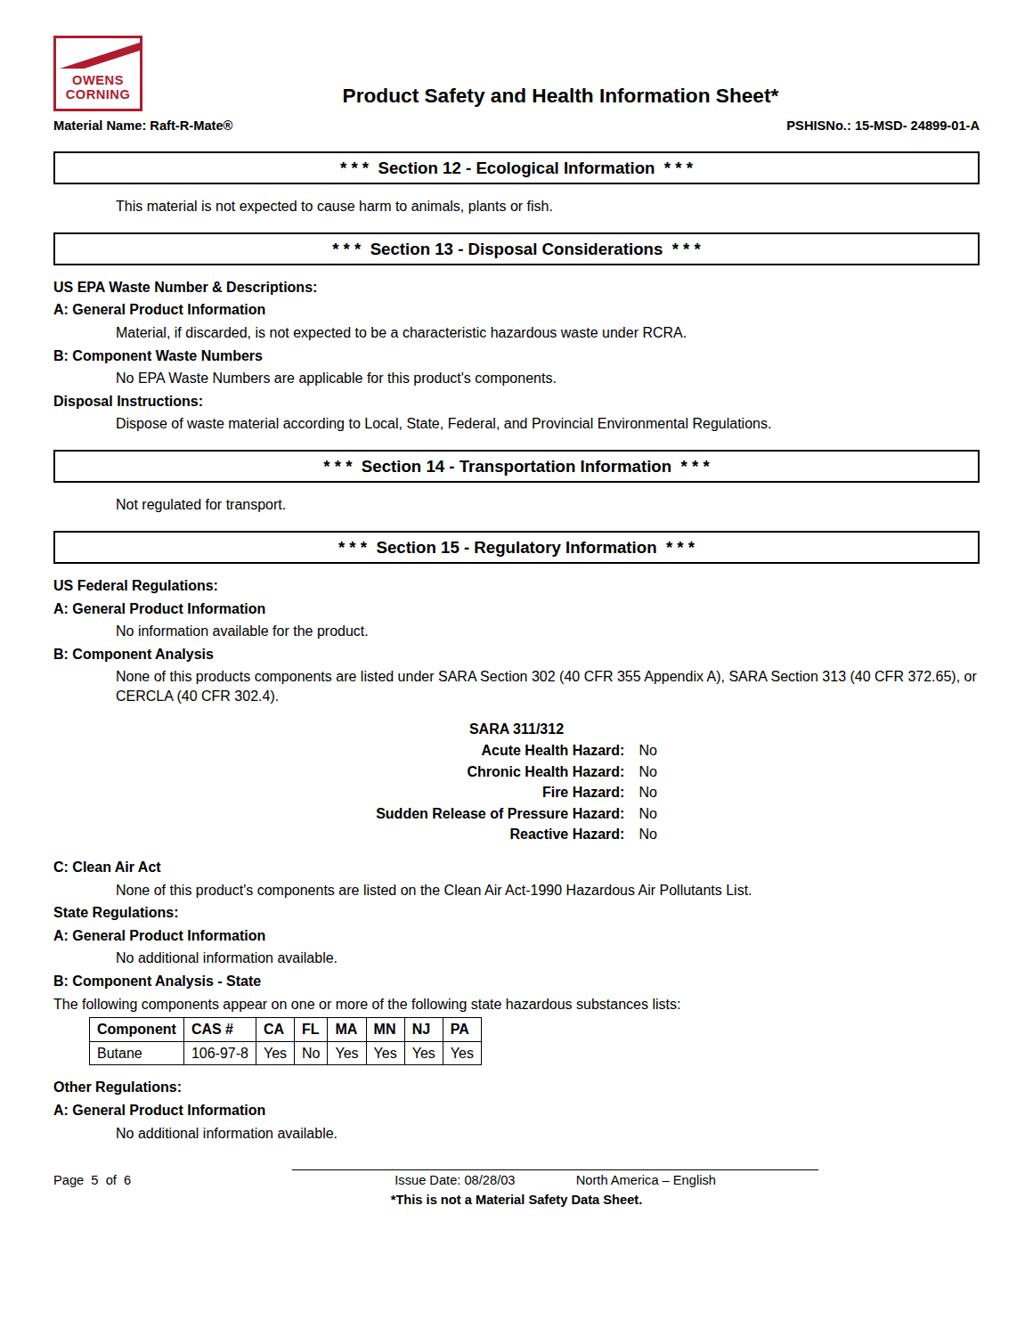OWENS
CORNING
Product Safety and Health Information Sheet*
Material Name: Raft-R-Mate® PSHISNo.: 15-MSD- 24899-01-A
* * * Section 12 - Ecological Information * * *
This material is not expected to cause harm to animals, plants or fish.
* * * Section 13 - Disposal Considerations * * *
US EPA Waste Number & Descriptions:
A: General Product Information
Material, if discarded, is not expected to be a characteristic hazardous waste under RCRA.
B: Component Waste Numbers
No EPA Waste Numbers are applicable for this product's components.
Disposal Instructions:
Dispose of waste material according to Local, State, Federal, and Provincial Environmental Regulations.
* * * Section 14 - Transportation Information * * *
Not regulated for transport.
* * * Section 15 - Regulatory Information * * *
US Federal Regulations:
A: General Product Information
No information available for the product.
B: Component Analysis
None of this products components are listed under SARA Section 302 (40 CFR 355 Appendix A), SARA Section 313 (40 CFR 372.65), or CERCLA (40 CFR 302.4).
| SARA 311/312 |
| Acute Health Hazard: | No |
| Chronic Health Hazard: | No |
| Fire Hazard: | No |
| Sudden Release of Pressure Hazard: | No |
| Reactive Hazard: | No |
C: Clean Air Act
None of this product's components are listed on the Clean Air Act-1990 Hazardous Air Pollutants List.
State Regulations:
A: General Product Information
No additional information available.
B: Component Analysis - State
The following components appear on one or more of the following state hazardous substances lists:
| Component | CAS # | CA | FL | MA | MN | NJ | PA |
| --- | --- | --- | --- | --- | --- | --- | --- |
| Butane | 106-97-8 | Yes | No | Yes | Yes | Yes | Yes |
Other Regulations:
A: General Product Information
No additional information available.
Page 5 of 6
Issue Date: 08/28/03 North America – English
*This is not a Material Safety Data Sheet.